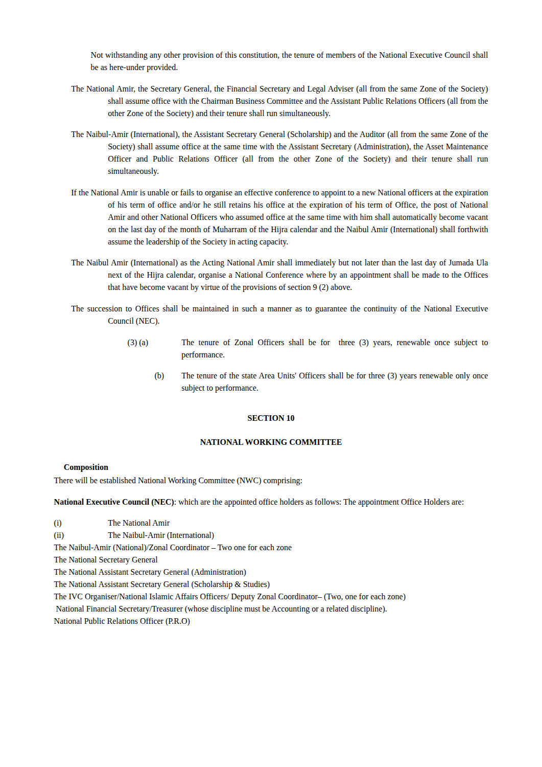Not withstanding any other provision of this constitution, the tenure of members of the National Executive Council shall be as here-under provided.
The National Amir, the Secretary General, the Financial Secretary and Legal Adviser (all from the same Zone of the Society) shall assume office with the Chairman Business Committee and the Assistant Public Relations Officers (all from the other Zone of the Society) and their tenure shall run simultaneously.
The Naibul-Amir (International), the Assistant Secretary General (Scholarship) and the Auditor (all from the same Zone of the Society) shall assume office at the same time with the Assistant Secretary (Administration), the Asset Maintenance Officer and Public Relations Officer (all from the other Zone of the Society) and their tenure shall run simultaneously.
If the National Amir is unable or fails to organise an effective conference to appoint to a new National officers at the expiration of his term of office and/or he still retains his office at the expiration of his term of Office, the post of National Amir and other National Officers who assumed office at the same time with him shall automatically become vacant on the last day of the month of Muharram of the Hijra calendar and the Naibul Amir (International) shall forthwith assume the leadership of the Society in acting capacity.
The Naibul Amir (International) as the Acting National Amir shall immediately but not later than the last day of Jumada Ula next of the Hijra calendar, organise a National Conference where by an appointment shall be made to the Offices that have become vacant by virtue of the provisions of section 9 (2) above.
The succession to Offices shall be maintained in such a manner as to guarantee the continuity of the National Executive Council (NEC).
(3) (a) The tenure of Zonal Officers shall be for three (3) years, renewable once subject to performance.
(b) The tenure of the state Area Units' Officers shall be for three (3) years renewable only once subject to performance.
SECTION 10
NATIONAL WORKING COMMITTEE
Composition
There will be established National Working Committee (NWC) comprising:
National Executive Council (NEC): which are the appointed office holders as follows: The appointment Office Holders are:
(i) The National Amir
(ii) The Naibul-Amir (International)
The Naibul-Amir (National)/Zonal Coordinator – Two one for each zone
The National Secretary General
The National Assistant Secretary General (Administration)
The National Assistant Secretary General (Scholarship & Studies)
The IVC Organiser/National Islamic Affairs Officers/ Deputy Zonal Coordinator– (Two, one for each zone)
National Financial Secretary/Treasurer (whose discipline must be Accounting or a related discipline).
National Public Relations Officer (P.R.O)